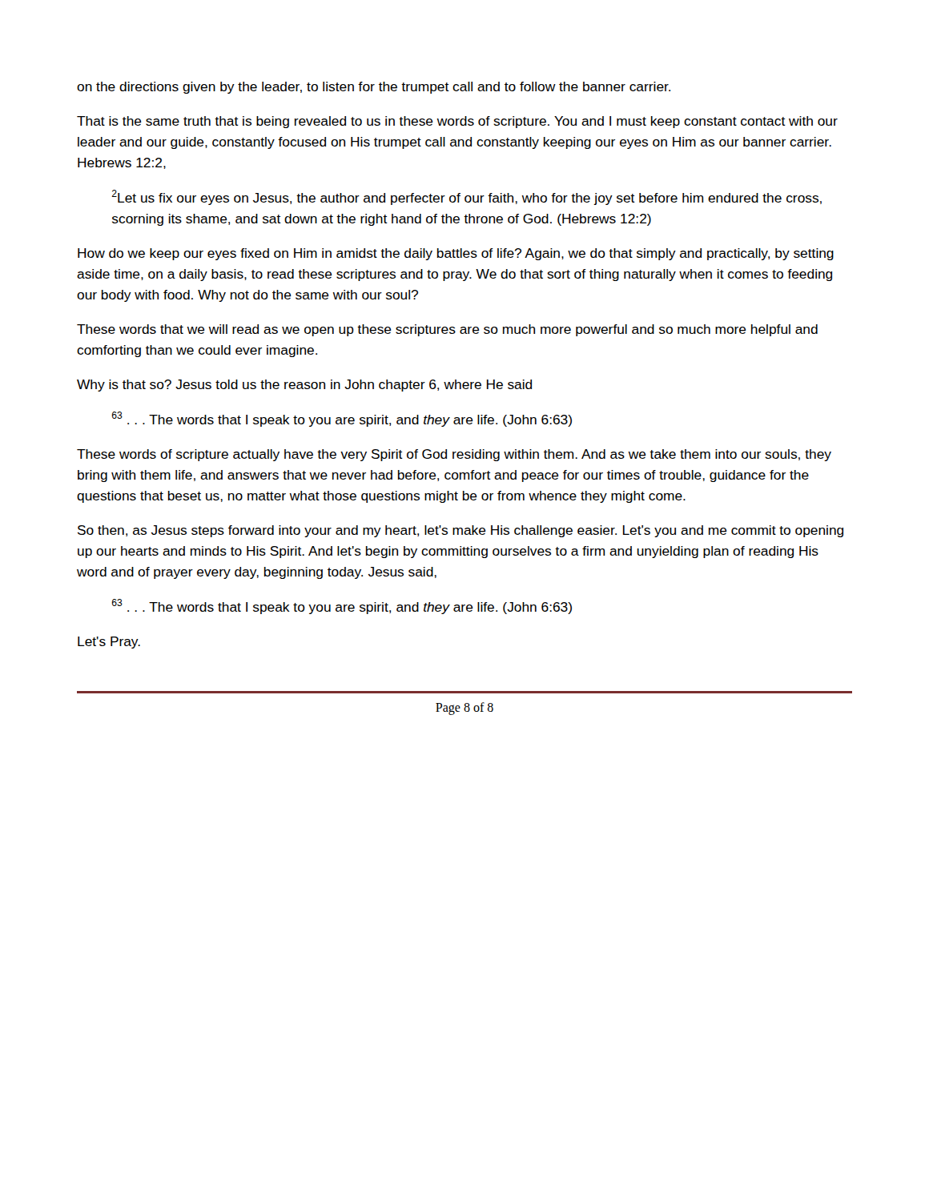on the directions given by the leader, to listen for the trumpet call and to follow the banner carrier.
That is the same truth that is being revealed to us in these words of scripture. You and I must keep constant contact with our leader and our guide, constantly focused on His trumpet call and constantly keeping our eyes on Him as our banner carrier. Hebrews 12:2,
2Let us fix our eyes on Jesus, the author and perfecter of our faith, who for the joy set before him endured the cross, scorning its shame, and sat down at the right hand of the throne of God. (Hebrews 12:2)
How do we keep our eyes fixed on Him in amidst the daily battles of life? Again, we do that simply and practically, by setting aside time, on a daily basis, to read these scriptures and to pray. We do that sort of thing naturally when it comes to feeding our body with food. Why not do the same with our soul?
These words that we will read as we open up these scriptures are so much more powerful and so much more helpful and comforting than we could ever imagine.
Why is that so? Jesus told us the reason in John chapter 6, where He said
63 . . . The words that I speak to you are spirit, and they are life. (John 6:63)
These words of scripture actually have the very Spirit of God residing within them. And as we take them into our souls, they bring with them life, and answers that we never had before, comfort and peace for our times of trouble, guidance for the questions that beset us, no matter what those questions might be or from whence they might come.
So then, as Jesus steps forward into your and my heart, let's make His challenge easier. Let's you and me commit to opening up our hearts and minds to His Spirit. And let's begin by committing ourselves to a firm and unyielding plan of reading His word and of prayer every day, beginning today. Jesus said,
63 . . . The words that I speak to you are spirit, and they are life. (John 6:63)
Let's Pray.
Page 8 of 8